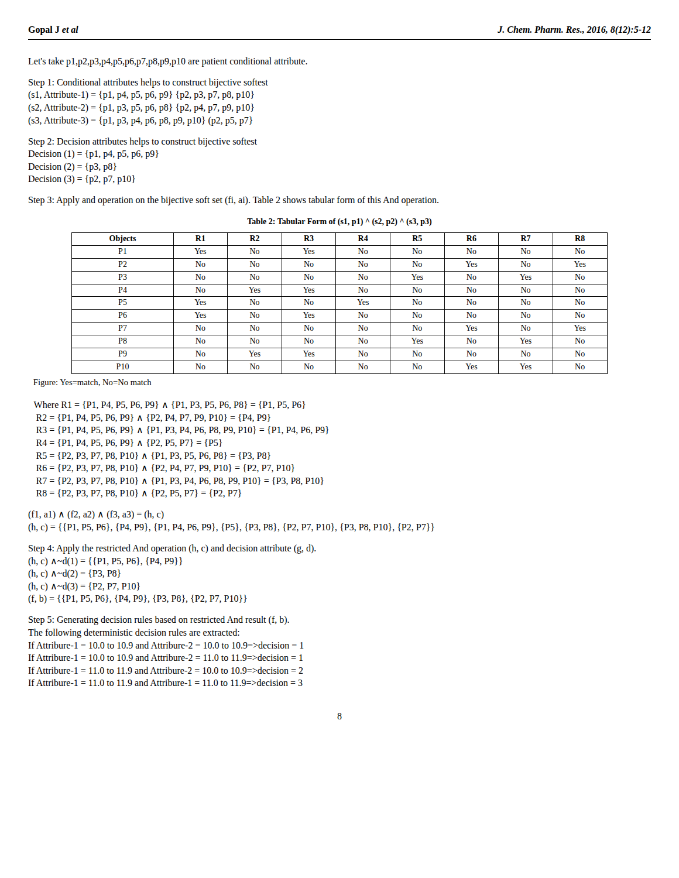Gopal J et al
J. Chem. Pharm. Res., 2016, 8(12):5-12
Let's take p1,p2,p3,p4,p5,p6,p7,p8,p9,p10 are patient conditional attribute.
Step 1: Conditional attributes helps to construct bijective softest
(s1, Attribute-1) = {p1, p4, p5, p6, p9} {p2, p3, p7, p8, p10}
(s2, Attribute-2) = {p1, p3, p5, p6, p8} {p2, p4, p7, p9, p10}
(s3, Attribute-3) = {p1, p3, p4, p6, p8, p9, p10} (p2, p5, p7}
Step 2: Decision attributes helps to construct bijective softest
Decision (1) = {p1, p4, p5, p6, p9}
Decision (2) = {p3, p8}
Decision (3) = {p2, p7, p10}
Step 3: Apply and operation on the bijective soft set (fi, ai). Table 2 shows tabular form of this And operation.
Table 2: Tabular Form of (s1, p1) ^ (s2, p2) ^ (s3, p3)
| Objects | R1 | R2 | R3 | R4 | R5 | R6 | R7 | R8 |
| --- | --- | --- | --- | --- | --- | --- | --- | --- |
| P1 | Yes | No | Yes | No | No | No | No | No |
| P2 | No | No | No | No | No | Yes | No | Yes |
| P3 | No | No | No | No | Yes | No | Yes | No |
| P4 | No | Yes | Yes | No | No | No | No | No |
| P5 | Yes | No | No | Yes | No | No | No | No |
| P6 | Yes | No | Yes | No | No | No | No | No |
| P7 | No | No | No | No | No | Yes | No | Yes |
| P8 | No | No | No | No | Yes | No | Yes | No |
| P9 | No | Yes | Yes | No | No | No | No | No |
| P10 | No | No | No | No | No | Yes | Yes | No |
Figure: Yes=match, No=No match
Where R1 = {P1, P4, P5, P6, P9} ∧ {P1, P3, P5, P6, P8} = {P1, P5, P6}
R2 = {P1, P4, P5, P6, P9} ∧ {P2, P4, P7, P9, P10} = {P4, P9}
R3 = {P1, P4, P5, P6, P9} ∧ {P1, P3, P4, P6, P8, P9, P10} = {P1, P4, P6, P9}
R4 = {P1, P4, P5, P6, P9} ∧ {P2, P5, P7} = {P5}
R5 = {P2, P3, P7, P8, P10} ∧ {P1, P3, P5, P6, P8} = {P3, P8}
R6 = {P2, P3, P7, P8, P10} ∧ {P2, P4, P7, P9, P10} = {P2, P7, P10}
R7 = {P2, P3, P7, P8, P10} ∧ {P1, P3, P4, P6, P8, P9, P10} = {P3, P8, P10}
R8 = {P2, P3, P7, P8, P10} ∧ {P2, P5, P7} = {P2, P7}
(f1, a1) ∧ (f2, a2) ∧ (f3, a3) = (h, c)
(h, c) = {{P1, P5, P6}, {P4, P9}, {P1, P4, P6, P9}, {P5}, {P3, P8}, {P2, P7, P10}, {P3, P8, P10}, {P2, P7}}
Step 4: Apply the restricted And operation (h, c) and decision attribute (g, d).
(h, c) ∧~d(1) = {{P1, P5, P6}, {P4, P9}}
(h, c) ∧~d(2) = {P3, P8}
(h, c) ∧~d(3) = {P2, P7, P10}
(f, b) = {{P1, P5, P6}, {P4, P9}, {P3, P8}, {P2, P7, P10}}
Step 5: Generating decision rules based on restricted And result (f, b).
The following deterministic decision rules are extracted:
If Attribure-1 = 10.0 to 10.9 and Attribure-2 = 10.0 to 10.9=>decision = 1
If Attribure-1 = 10.0 to 10.9 and Attribure-2 = 11.0 to 11.9=>decision = 1
If Attribure-1 = 11.0 to 11.9 and Attribure-2 = 10.0 to 10.9=>decision = 2
If Attribure-1 = 11.0 to 11.9 and Attribure-1 = 11.0 to 11.9=>decision = 3
8